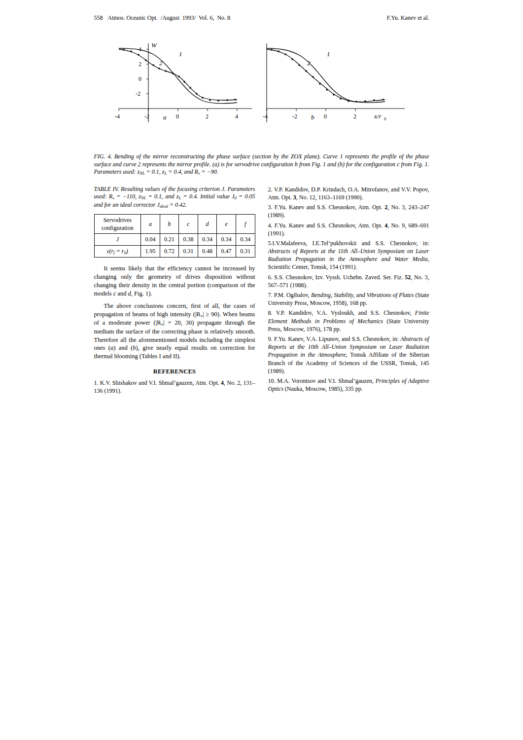558 Atmos. Oceanic Opt. /August 1993/ Vol. 6, No. 8
F.Yu. Kanev et al.
4 2 0 -2 W -4 -2 0 2 4 a 1 2 -4 -2 0 2 b x/r 0 1 2
FIG. 4. Bending of the mirror reconstructing the phase surface (section by the ZOX plane). Curve 1 represents the profile of the phase surface and curve 2 represents the mirror profile. (a) is for servodrive configuration b from Fig. 1 and (b) for the configuration c from Fig. 1. Parameters used: zNL = 0.1, zL = 0.4, and Rv = −90.
TABLE IV. Resulting values of the focusing criterion J. Parameters used: Rv = −110, zNL = 0.1, and zL = 0.4. Initial value J0 = 0.05 and for an ideal corrector Jideal = 0.42.
| Servodrives configuration | a | b | c | d | e | f |
| --- | --- | --- | --- | --- | --- | --- |
| J | 0.04 | 0.21 | 0.38 | 0.34 | 0.34 | 0.34 |
| ε(r f = r 0 ) | 1.95 | 0.72 | 0.31 | 0.48 | 0.47 | 0.31 |
It seems likely that the efficiency cannot be increased by changing only the geometry of drives disposition without changing their density in the central portion (comparison of the models c and d, Fig. 1).
The above conclusions concern, first of all, the cases of propagation of beams of high intensity (|Rv| ≥ 90). When beams of a moderate power (|Rv| = 20, 30) propagate through the medium the surface of the correcting phase is relatively smooth. Therefore all the aforementioned models including the simplest ones (a) and (b), give nearly equal results on correction for thermal blooming (Tables I and II).
REFERENCES
1. K.V. Shishakov and V.I. Shmal’gauzen, Atm. Opt. 4, No. 2, 131–136 (1991).
2. V.P. Kandidov, D.P. Krindach, O.A. Mitrofanov, and V.V. Popov, Atm. Opt. 3, No. 12, 1163–1169 (1990).
3. F.Yu. Kanev and S.S. Chesnokov, Atm. Opt. 2, No. 3, 243–247 (1989).
4. F.Yu. Kanev and S.S. Chesnokov, Atm. Opt. 4, No. 9, 689–691 (1991).
5.I.V.Malafeeva, I.E.Tel’pukhovskii and S.S. Chesnokov, in: Abstracts of Reports at the 11th All–Union Symposium on Laser Radiation Propagation in the Atmosphere and Water Media, Scientific Center, Tomsk, 154 (1991).
6. S.S. Chesnokov, Izv. Vyssh. Uchebn. Zaved. Ser. Fiz. 52, No. 3, 567–571 (1988).
7. P.M. Ogibalov, Bending, Stability, and Vibrations of Plates (State University Press, Moscow, 1958), 168 pp.
8. V.P. Kandidov, V.A. Vysloukh, and S.S. Chesnokov, Finite Element Methods in Problems of Mechanics (State University Press, Moscow, 1976), 178 pp.
9. F.Yu. Kanev, V.A. Lipunov, and S.S. Chesnokov, in: Abstracts of Reports at the 10th All–Union Symposium on Laser Radiation Propagation in the Atmosphere, Tomsk Affiliate of the Siberian Branch of the Academy of Sciences of the USSR, Tomsk, 145 (1989).
10. M.A. Vorontsov and V.I. Shmal’gauzen, Principles of Adaptive Optics (Nauka, Moscow, 1985), 335 pp.